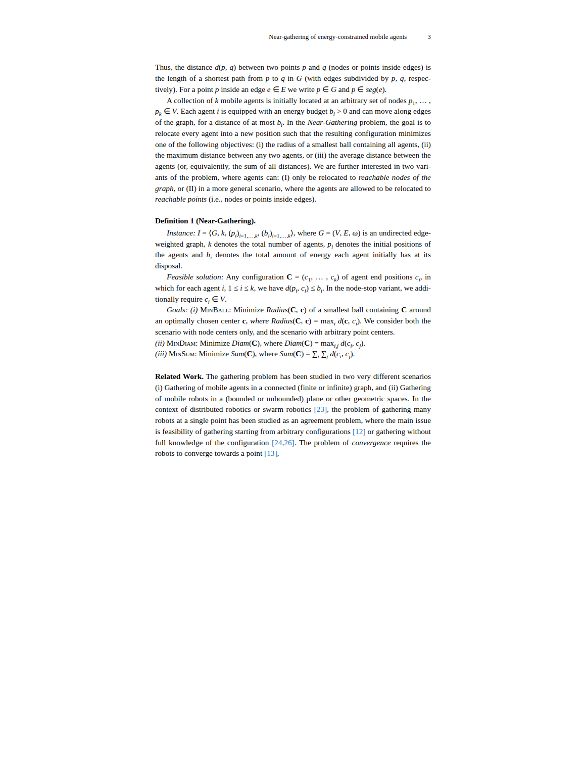Near-gathering of energy-constrained mobile agents 3
Thus, the distance d(p, q) between two points p and q (nodes or points inside edges) is the length of a shortest path from p to q in G (with edges subdivided by p, q, respectively). For a point p inside an edge e ∈ E we write p ∈ G and p ∈ seg(e).
A collection of k mobile agents is initially located at an arbitrary set of nodes p1, … , pk ∈ V. Each agent i is equipped with an energy budget bi > 0 and can move along edges of the graph, for a distance of at most bi. In the Near-Gathering problem, the goal is to relocate every agent into a new position such that the resulting configuration minimizes one of the following objectives: (i) the radius of a smallest ball containing all agents, (ii) the maximum distance between any two agents, or (iii) the average distance between the agents (or, equivalently, the sum of all distances). We are further interested in two variants of the problem, where agents can: (I) only be relocated to reachable nodes of the graph, or (II) in a more general scenario, where the agents are allowed to be relocated to reachable points (i.e., nodes or points inside edges).
Definition 1 (Near-Gathering).
Instance: I = ⟨G, k, (pi)i=1,…,k, (bi)i=1,…,k⟩, where G = (V, E, ω) is an undirected edge-weighted graph, k denotes the total number of agents, pi denotes the initial positions of the agents and bi denotes the total amount of energy each agent initially has at its disposal.
Feasible solution: Any configuration C = (c1, … , ck) of agent end positions ci, in which for each agent i, 1 ≤ i ≤ k, we have d(pi, ci) ≤ bi. In the node-stop variant, we additionally require ci ∈ V.
Goals: (i) MinBall: Minimize Radius(C, c) of a smallest ball containing C around an optimally chosen center c, where Radius(C, c) = maxi d(c, ci). We consider both the scenario with node centers only, and the scenario with arbitrary point centers.
(ii) MinDiam: Minimize Diam(C), where Diam(C) = maxi,j d(ci, cj).
(iii) MinSum: Minimize Sum(C), where Sum(C) = ∑i ∑j d(ci, cj).
Related Work. The gathering problem has been studied in two very different scenarios (i) Gathering of mobile agents in a connected (finite or infinite) graph, and (ii) Gathering of mobile robots in a (bounded or unbounded) plane or other geometric spaces. In the context of distributed robotics or swarm robotics [23], the problem of gathering many robots at a single point has been studied as an agreement problem, where the main issue is feasibility of gathering starting from arbitrary configurations [12] or gathering without full knowledge of the configuration [24,26]. The problem of convergence requires the robots to converge towards a point [13],